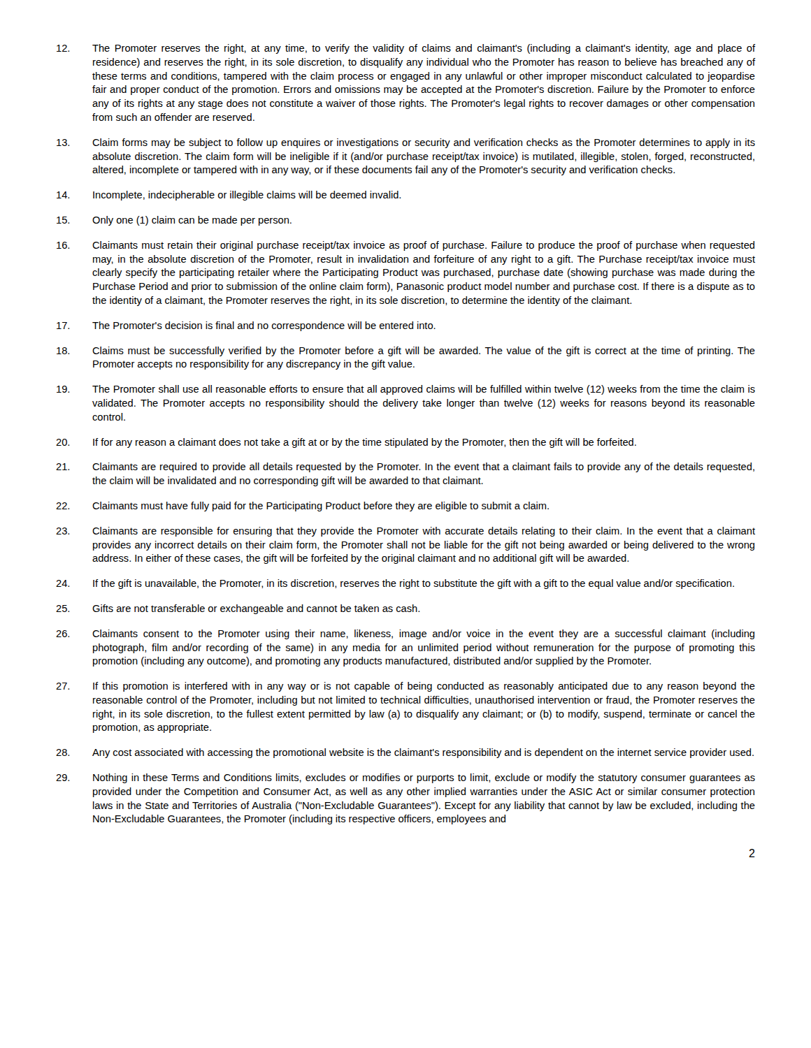The Promoter reserves the right, at any time, to verify the validity of claims and claimant's (including a claimant's identity, age and place of residence) and reserves the right, in its sole discretion, to disqualify any individual who the Promoter has reason to believe has breached any of these terms and conditions, tampered with the claim process or engaged in any unlawful or other improper misconduct calculated to jeopardise fair and proper conduct of the promotion. Errors and omissions may be accepted at the Promoter's discretion. Failure by the Promoter to enforce any of its rights at any stage does not constitute a waiver of those rights. The Promoter's legal rights to recover damages or other compensation from such an offender are reserved.
Claim forms may be subject to follow up enquires or investigations or security and verification checks as the Promoter determines to apply in its absolute discretion. The claim form will be ineligible if it (and/or purchase receipt/tax invoice) is mutilated, illegible, stolen, forged, reconstructed, altered, incomplete or tampered with in any way, or if these documents fail any of the Promoter's security and verification checks.
Incomplete, indecipherable or illegible claims will be deemed invalid.
Only one (1) claim can be made per person.
Claimants must retain their original purchase receipt/tax invoice as proof of purchase. Failure to produce the proof of purchase when requested may, in the absolute discretion of the Promoter, result in invalidation and forfeiture of any right to a gift. The Purchase receipt/tax invoice must clearly specify the participating retailer where the Participating Product was purchased, purchase date (showing purchase was made during the Purchase Period and prior to submission of the online claim form), Panasonic product model number and purchase cost. If there is a dispute as to the identity of a claimant, the Promoter reserves the right, in its sole discretion, to determine the identity of the claimant.
The Promoter's decision is final and no correspondence will be entered into.
Claims must be successfully verified by the Promoter before a gift will be awarded. The value of the gift is correct at the time of printing. The Promoter accepts no responsibility for any discrepancy in the gift value.
The Promoter shall use all reasonable efforts to ensure that all approved claims will be fulfilled within twelve (12) weeks from the time the claim is validated. The Promoter accepts no responsibility should the delivery take longer than twelve (12) weeks for reasons beyond its reasonable control.
If for any reason a claimant does not take a gift at or by the time stipulated by the Promoter, then the gift will be forfeited.
Claimants are required to provide all details requested by the Promoter. In the event that a claimant fails to provide any of the details requested, the claim will be invalidated and no corresponding gift will be awarded to that claimant.
Claimants must have fully paid for the Participating Product before they are eligible to submit a claim.
Claimants are responsible for ensuring that they provide the Promoter with accurate details relating to their claim. In the event that a claimant provides any incorrect details on their claim form, the Promoter shall not be liable for the gift not being awarded or being delivered to the wrong address. In either of these cases, the gift will be forfeited by the original claimant and no additional gift will be awarded.
If the gift is unavailable, the Promoter, in its discretion, reserves the right to substitute the gift with a gift to the equal value and/or specification.
Gifts are not transferable or exchangeable and cannot be taken as cash.
Claimants consent to the Promoter using their name, likeness, image and/or voice in the event they are a successful claimant (including photograph, film and/or recording of the same) in any media for an unlimited period without remuneration for the purpose of promoting this promotion (including any outcome), and promoting any products manufactured, distributed and/or supplied by the Promoter.
If this promotion is interfered with in any way or is not capable of being conducted as reasonably anticipated due to any reason beyond the reasonable control of the Promoter, including but not limited to technical difficulties, unauthorised intervention or fraud, the Promoter reserves the right, in its sole discretion, to the fullest extent permitted by law (a) to disqualify any claimant; or (b) to modify, suspend, terminate or cancel the promotion, as appropriate.
Any cost associated with accessing the promotional website is the claimant's responsibility and is dependent on the internet service provider used.
Nothing in these Terms and Conditions limits, excludes or modifies or purports to limit, exclude or modify the statutory consumer guarantees as provided under the Competition and Consumer Act, as well as any other implied warranties under the ASIC Act or similar consumer protection laws in the State and Territories of Australia ("Non-Excludable Guarantees"). Except for any liability that cannot by law be excluded, including the Non-Excludable Guarantees, the Promoter (including its respective officers, employees and
2